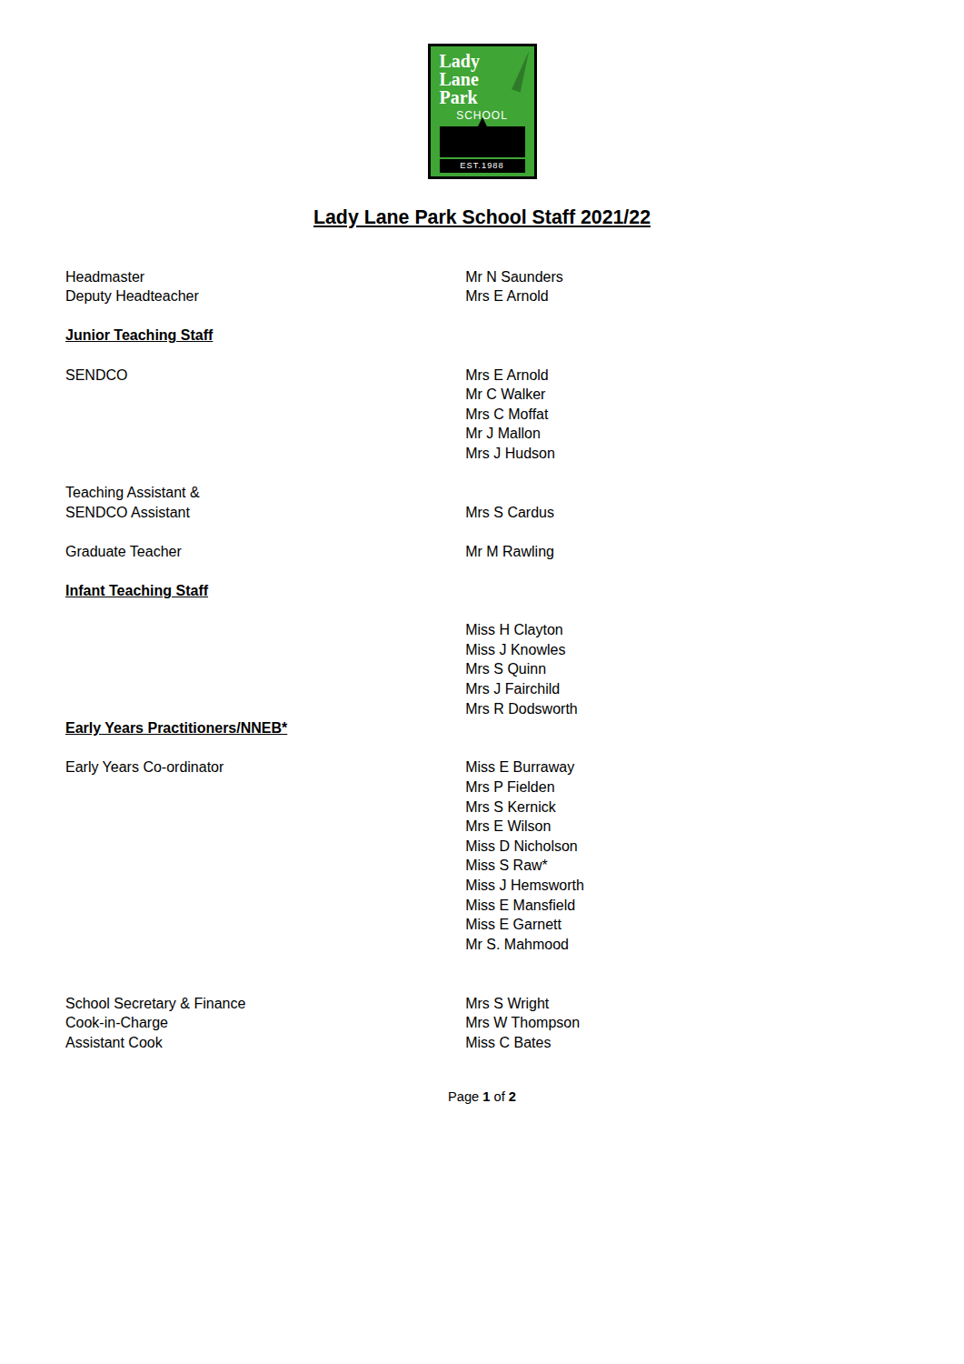Lady Lane Park
SCHOOL
EST.1988
Lady Lane Park School Staff 2021/22
| Headmaster | Mr N Saunders |
| Deputy Headteacher | Mrs E Arnold |
| Junior Teaching Staff | |
| SENDCO | Mrs E Arnold |
| | Mr C Walker |
| | Mrs C Moffat |
| | Mr J Mallon |
| | Mrs J Hudson |
| Teaching Assistant & | |
| SENDCO Assistant | Mrs S Cardus |
| Graduate Teacher | Mr M Rawling |
| Infant Teaching Staff | |
| | Miss H Clayton |
| | Miss J Knowles |
| | Mrs S Quinn |
| | Mrs J Fairchild |
| | Mrs R Dodsworth |
| Early Years Practitioners/NNEB* | |
| Early Years Co-ordinator | Miss E Burraway |
| | Mrs P Fielden |
| | Mrs S Kernick |
| | Mrs E Wilson |
| | Miss D Nicholson |
| | Miss S Raw* |
| | Miss J Hemsworth |
| | Miss E Mansfield |
| | Miss E Garnett |
| | Mr S. Mahmood |
| School Secretary & Finance | Mrs S Wright |
| Cook-in-Charge | Mrs W Thompson |
| Assistant Cook | Miss C Bates |
Page 1 of 2